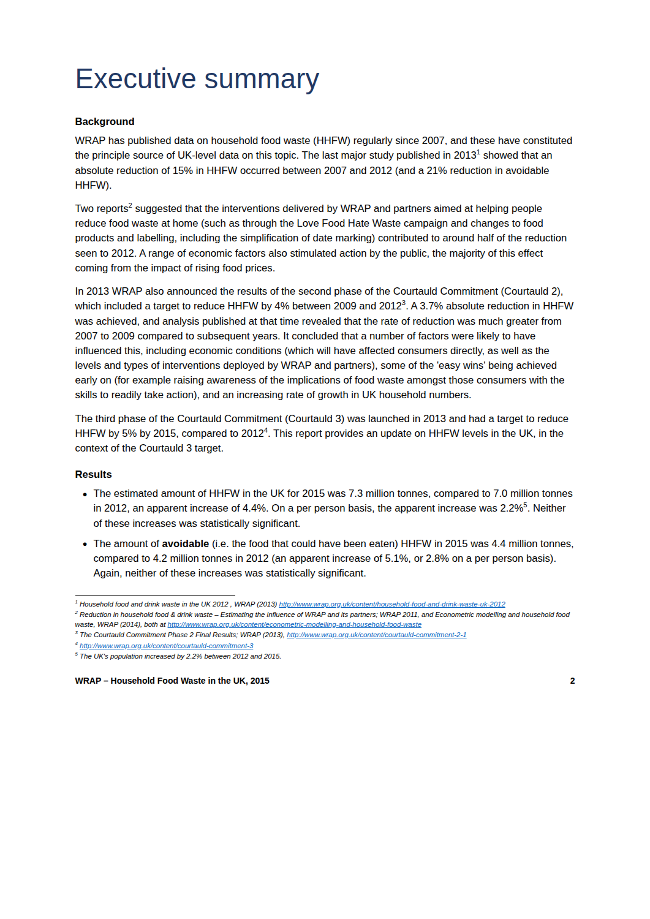Executive summary
Background
WRAP has published data on household food waste (HHFW) regularly since 2007, and these have constituted the principle source of UK-level data on this topic. The last major study published in 20131 showed that an absolute reduction of 15% in HHFW occurred between 2007 and 2012 (and a 21% reduction in avoidable HHFW).
Two reports2 suggested that the interventions delivered by WRAP and partners aimed at helping people reduce food waste at home (such as through the Love Food Hate Waste campaign and changes to food products and labelling, including the simplification of date marking) contributed to around half of the reduction seen to 2012. A range of economic factors also stimulated action by the public, the majority of this effect coming from the impact of rising food prices.
In 2013 WRAP also announced the results of the second phase of the Courtauld Commitment (Courtauld 2), which included a target to reduce HHFW by 4% between 2009 and 20123. A 3.7% absolute reduction in HHFW was achieved, and analysis published at that time revealed that the rate of reduction was much greater from 2007 to 2009 compared to subsequent years. It concluded that a number of factors were likely to have influenced this, including economic conditions (which will have affected consumers directly, as well as the levels and types of interventions deployed by WRAP and partners), some of the 'easy wins' being achieved early on (for example raising awareness of the implications of food waste amongst those consumers with the skills to readily take action), and an increasing rate of growth in UK household numbers.
The third phase of the Courtauld Commitment (Courtauld 3) was launched in 2013 and had a target to reduce HHFW by 5% by 2015, compared to 20124. This report provides an update on HHFW levels in the UK, in the context of the Courtauld 3 target.
Results
The estimated amount of HHFW in the UK for 2015 was 7.3 million tonnes, compared to 7.0 million tonnes in 2012, an apparent increase of 4.4%. On a per person basis, the apparent increase was 2.2%5. Neither of these increases was statistically significant.
The amount of avoidable (i.e. the food that could have been eaten) HHFW in 2015 was 4.4 million tonnes, compared to 4.2 million tonnes in 2012 (an apparent increase of 5.1%, or 2.8% on a per person basis). Again, neither of these increases was statistically significant.
1 Household food and drink waste in the UK 2012 , WRAP (2013) http://www.wrap.org.uk/content/household-food-and-drink-waste-uk-2012
2 Reduction in household food & drink waste – Estimating the influence of WRAP and its partners; WRAP 2011, and Econometric modelling and household food waste, WRAP (2014), both at http://www.wrap.org.uk/content/econometric-modelling-and-household-food-waste
3 The Courtauld Commitment Phase 2 Final Results; WRAP (2013), http://www.wrap.org.uk/content/courtauld-commitment-2-1
4 http://www.wrap.org.uk/content/courtauld-commitment-3
5 The UK's population increased by 2.2% between 2012 and 2015.
WRAP – Household Food Waste in the UK, 2015 2